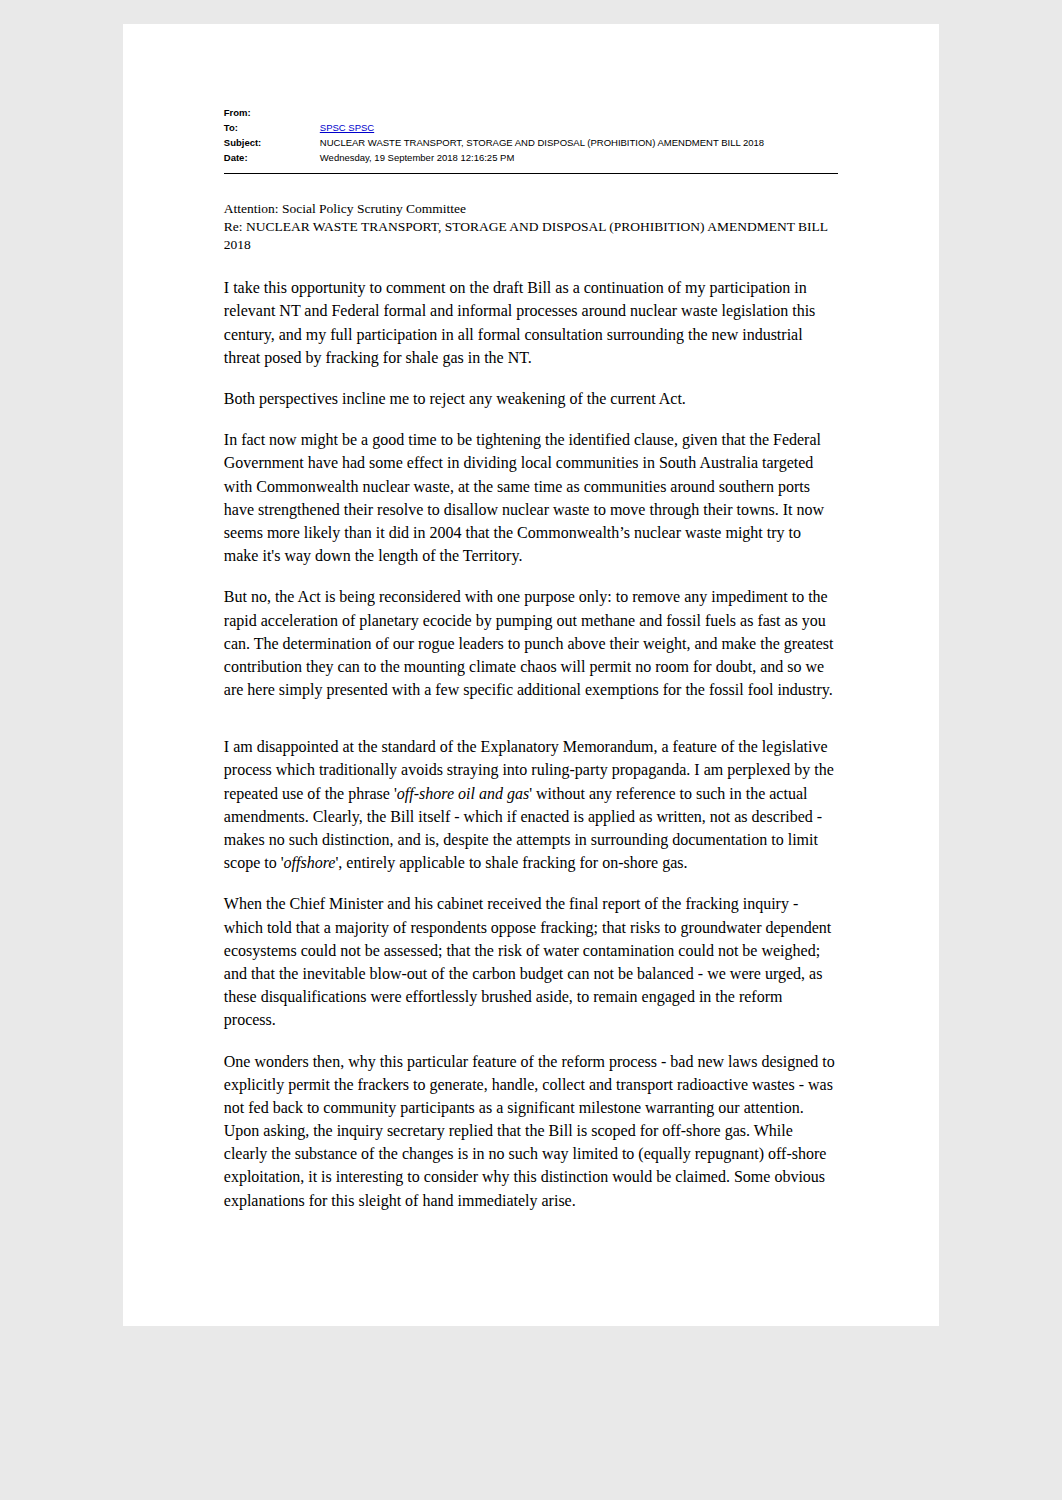| From: | |
| To: | SPSC SPSC |
| Subject: | NUCLEAR WASTE TRANSPORT, STORAGE AND DISPOSAL (PROHIBITION) AMENDMENT BILL 2018 |
| Date: | Wednesday, 19 September 2018 12:16:25 PM |
Attention: Social Policy Scrutiny Committee
Re: NUCLEAR WASTE TRANSPORT, STORAGE AND DISPOSAL (PROHIBITION) AMENDMENT BILL 2018
I take this opportunity to comment on the draft Bill as a continuation of my participation in relevant NT and Federal formal and informal processes around nuclear waste legislation this century, and my full participation in all formal consultation surrounding the new industrial threat posed by fracking for shale gas in the NT.
Both perspectives incline me to reject any weakening of the current Act.
In fact now might be a good time to be tightening the identified clause, given that the Federal Government have had some effect in dividing local communities in South Australia targeted with Commonwealth nuclear waste, at the same time as communities around southern ports have strengthened their resolve to disallow nuclear waste to move through their towns. It now seems more likely than it did in 2004 that the Commonwealth’s nuclear waste might try to make it's way down the length of the Territory.
But no, the Act is being reconsidered with one purpose only: to remove any impediment to the rapid acceleration of planetary ecocide by pumping out methane and fossil fuels as fast as you can. The determination of our rogue leaders to punch above their weight, and make the greatest contribution they can to the mounting climate chaos will permit no room for doubt, and so we are here simply presented with a few specific additional exemptions for the fossil fool industry.
I am disappointed at the standard of the Explanatory Memorandum, a feature of the legislative process which traditionally avoids straying into ruling-party propaganda. I am perplexed by the repeated use of the phrase 'off-shore oil and gas' without any reference to such in the actual amendments. Clearly, the Bill itself - which if enacted is applied as written, not as described - makes no such distinction, and is, despite the attempts in surrounding documentation to limit scope to 'offshore', entirely applicable to shale fracking for on-shore gas.
When the Chief Minister and his cabinet received the final report of the fracking inquiry - which told that a majority of respondents oppose fracking; that risks to groundwater dependent ecosystems could not be assessed; that the risk of water contamination could not be weighed; and that the inevitable blow-out of the carbon budget can not be balanced - we were urged, as these disqualifications were effortlessly brushed aside, to remain engaged in the reform process.
One wonders then, why this particular feature of the reform process - bad new laws designed to explicitly permit the frackers to generate, handle, collect and transport radioactive wastes - was not fed back to community participants as a significant milestone warranting our attention. Upon asking, the inquiry secretary replied that the Bill is scoped for off-shore gas. While clearly the substance of the changes is in no such way limited to (equally repugnant) off-shore exploitation, it is interesting to consider why this distinction would be claimed. Some obvious explanations for this sleight of hand immediately arise.